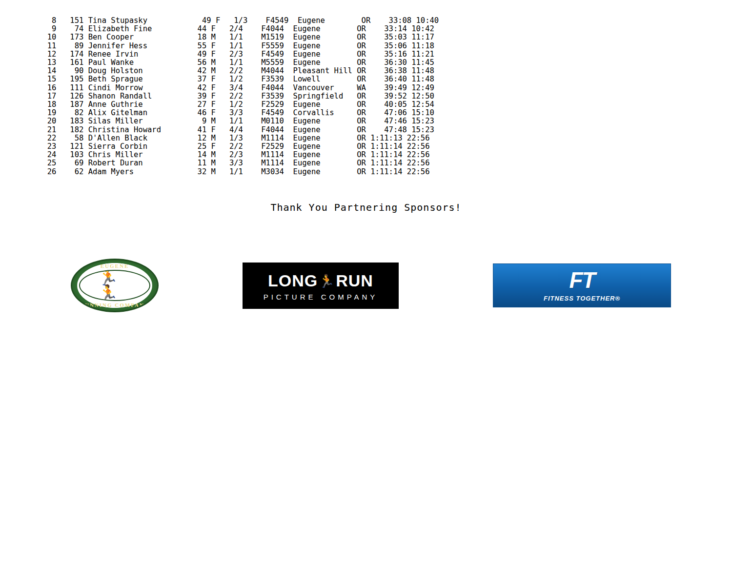8   151 Tina Stupasky            49 F   1/3    F4549  Eugene        OR    33:08 10:40
   9    74 Elizabeth Fine          44 F   2/4    F4044  Eugene        OR    33:14 10:42
  10   173 Ben Cooper              18 M   1/1    M1519  Eugene        OR    35:03 11:17
  11    89 Jennifer Hess           55 F   1/1    F5559  Eugene        OR    35:06 11:18
  12   174 Renee Irvin             49 F   2/3    F4549  Eugene        OR    35:16 11:21
  13   161 Paul Wanke              56 M   1/1    M5559  Eugene        OR    36:30 11:45
  14    90 Doug Holston            42 M   2/2    M4044  Pleasant Hill OR    36:38 11:48
  15   195 Beth Sprague            37 F   1/2    F3539  Lowell        OR    36:40 11:48
  16   111 Cindi Morrow            42 F   3/4    F4044  Vancouver     WA    39:49 12:49
  17   126 Shanon Randall          39 F   2/2    F3539  Springfield   OR    39:52 12:50
  18   187 Anne Guthrie            27 F   1/2    F2529  Eugene        OR    40:05 12:54
  19    82 Alix Gitelman           46 F   3/3    F4549  Corvallis     OR    47:06 15:10
  20   183 Silas Miller             9 M   1/1    M0110  Eugene        OR    47:46 15:23
  21   182 Christina Howard        41 F   4/4    F4044  Eugene        OR    47:48 15:23
  22    58 D'Allen Black           12 M   1/3    M1114  Eugene        OR 1:11:13 22:56
  23   121 Sierra Corbin           25 F   2/2    F2529  Eugene        OR 1:11:14 22:56
  24   103 Chris Miller            14 M   2/3    M1114  Eugene        OR 1:11:14 22:56
  25    69 Robert Duran            11 M   3/3    M1114  Eugene        OR 1:11:14 22:56
  26    62 Adam Myers              32 M   1/1    M3034  Eugene        OR 1:11:14 22:56
Thank You Partnering Sponsors!
EUGENE
🏃 🏃
RUNNING COMPANY
LONG🏃RUN
PICTURE COMPANY
FT
FITNESS TOGETHER®